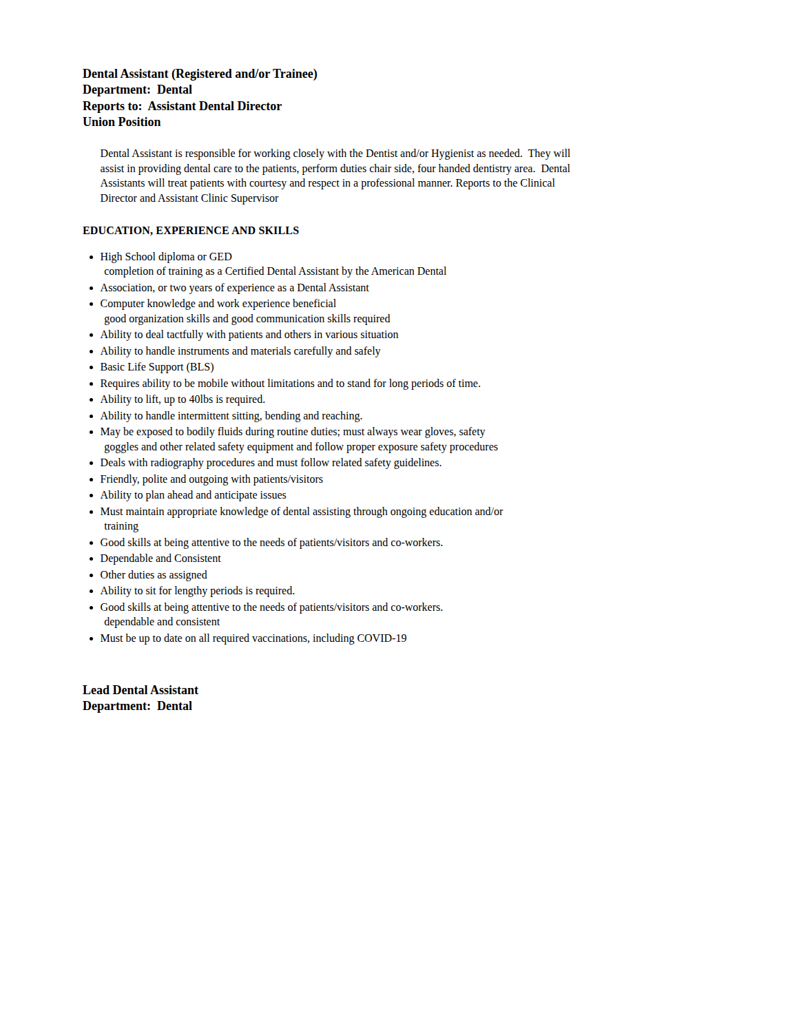Dental Assistant (Registered and/or Trainee)
Department: Dental
Reports to: Assistant Dental Director
Union Position
Dental Assistant is responsible for working closely with the Dentist and/or Hygienist as needed. They will assist in providing dental care to the patients, perform duties chair side, four handed dentistry area. Dental Assistants will treat patients with courtesy and respect in a professional manner. Reports to the Clinical Director and Assistant Clinic Supervisor
EDUCATION, EXPERIENCE AND SKILLS
High School diploma or GEDcompletion of training as a Certified Dental Assistant by the American Dental
Association, or two years of experience as a Dental Assistant
Computer knowledge and work experience beneficialgood organization skills and good communication skills required
Ability to deal tactfully with patients and others in various situation
Ability to handle instruments and materials carefully and safely
Basic Life Support (BLS)
Requires ability to be mobile without limitations and to stand for long periods of time.
Ability to lift, up to 40lbs is required.
Ability to handle intermittent sitting, bending and reaching.
May be exposed to bodily fluids during routine duties; must always wear gloves, safetygoggles and other related safety equipment and follow proper exposure safety procedures
Deals with radiography procedures and must follow related safety guidelines.
Friendly, polite and outgoing with patients/visitors
Ability to plan ahead and anticipate issues
Must maintain appropriate knowledge of dental assisting through ongoing education and/ortraining
Good skills at being attentive to the needs of patients/visitors and co-workers.
Dependable and Consistent
Other duties as assigned
Ability to sit for lengthy periods is required.
Good skills at being attentive to the needs of patients/visitors and co-workers.dependable and consistent
Must be up to date on all required vaccinations, including COVID-19
Lead Dental Assistant
Department: Dental